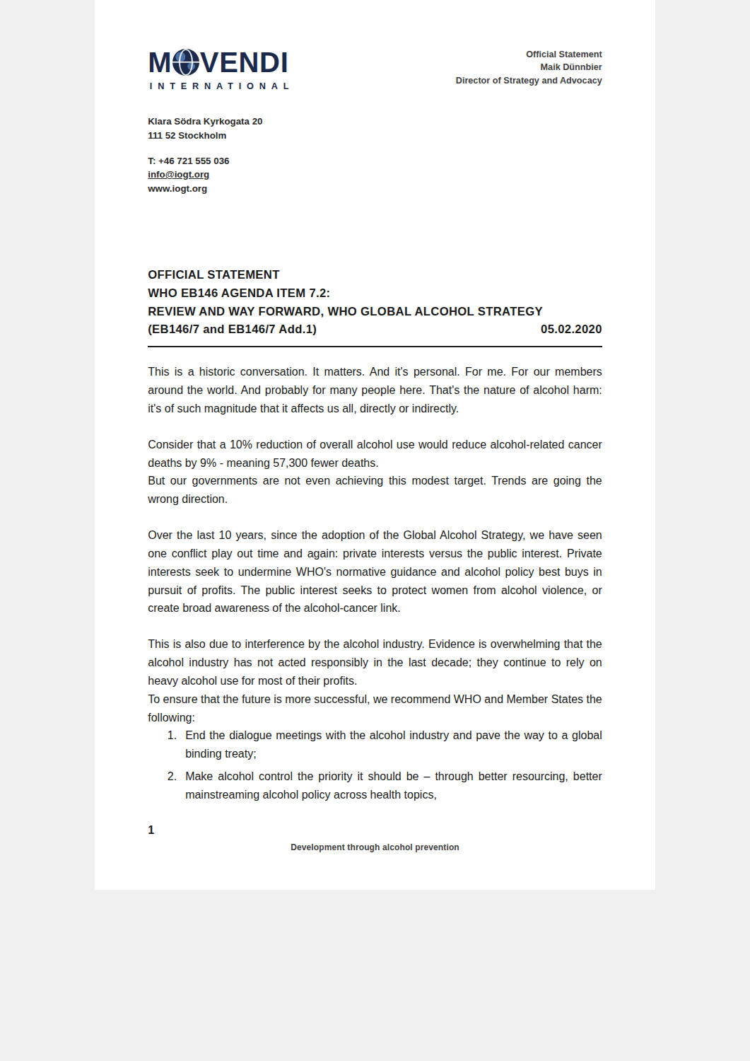M VENDI
INTERNATIONAL
Official Statement
Maik Dünnbier
Director of Strategy and Advocacy
Klara Södra Kyrkogata 20
111 52 Stockholm
T: +46 721 555 036
info@iogt.org
www.iogt.org
OFFICIAL STATEMENT WHO EB146 AGENDA ITEM 7.2: REVIEW AND WAY FORWARD, WHO GLOBAL ALCOHOL STRATEGY (EB146/7 and EB146/7 Add.1) 05.02.2020
This is a historic conversation. It matters. And it's personal. For me. For our members around the world. And probably for many people here. That's the nature of alcohol harm: it's of such magnitude that it affects us all, directly or indirectly.
Consider that a 10% reduction of overall alcohol use would reduce alcohol-related cancer deaths by 9% - meaning 57,300 fewer deaths.
But our governments are not even achieving this modest target. Trends are going the wrong direction.
Over the last 10 years, since the adoption of the Global Alcohol Strategy, we have seen one conflict play out time and again: private interests versus the public interest. Private interests seek to undermine WHO's normative guidance and alcohol policy best buys in pursuit of profits. The public interest seeks to protect women from alcohol violence, or create broad awareness of the alcohol-cancer link.
This is also due to interference by the alcohol industry. Evidence is overwhelming that the alcohol industry has not acted responsibly in the last decade; they continue to rely on heavy alcohol use for most of their profits.
To ensure that the future is more successful, we recommend WHO and Member States the following:
End the dialogue meetings with the alcohol industry and pave the way to a global binding treaty;
Make alcohol control the priority it should be – through better resourcing, better mainstreaming alcohol policy across health topics,
1
Development through alcohol prevention